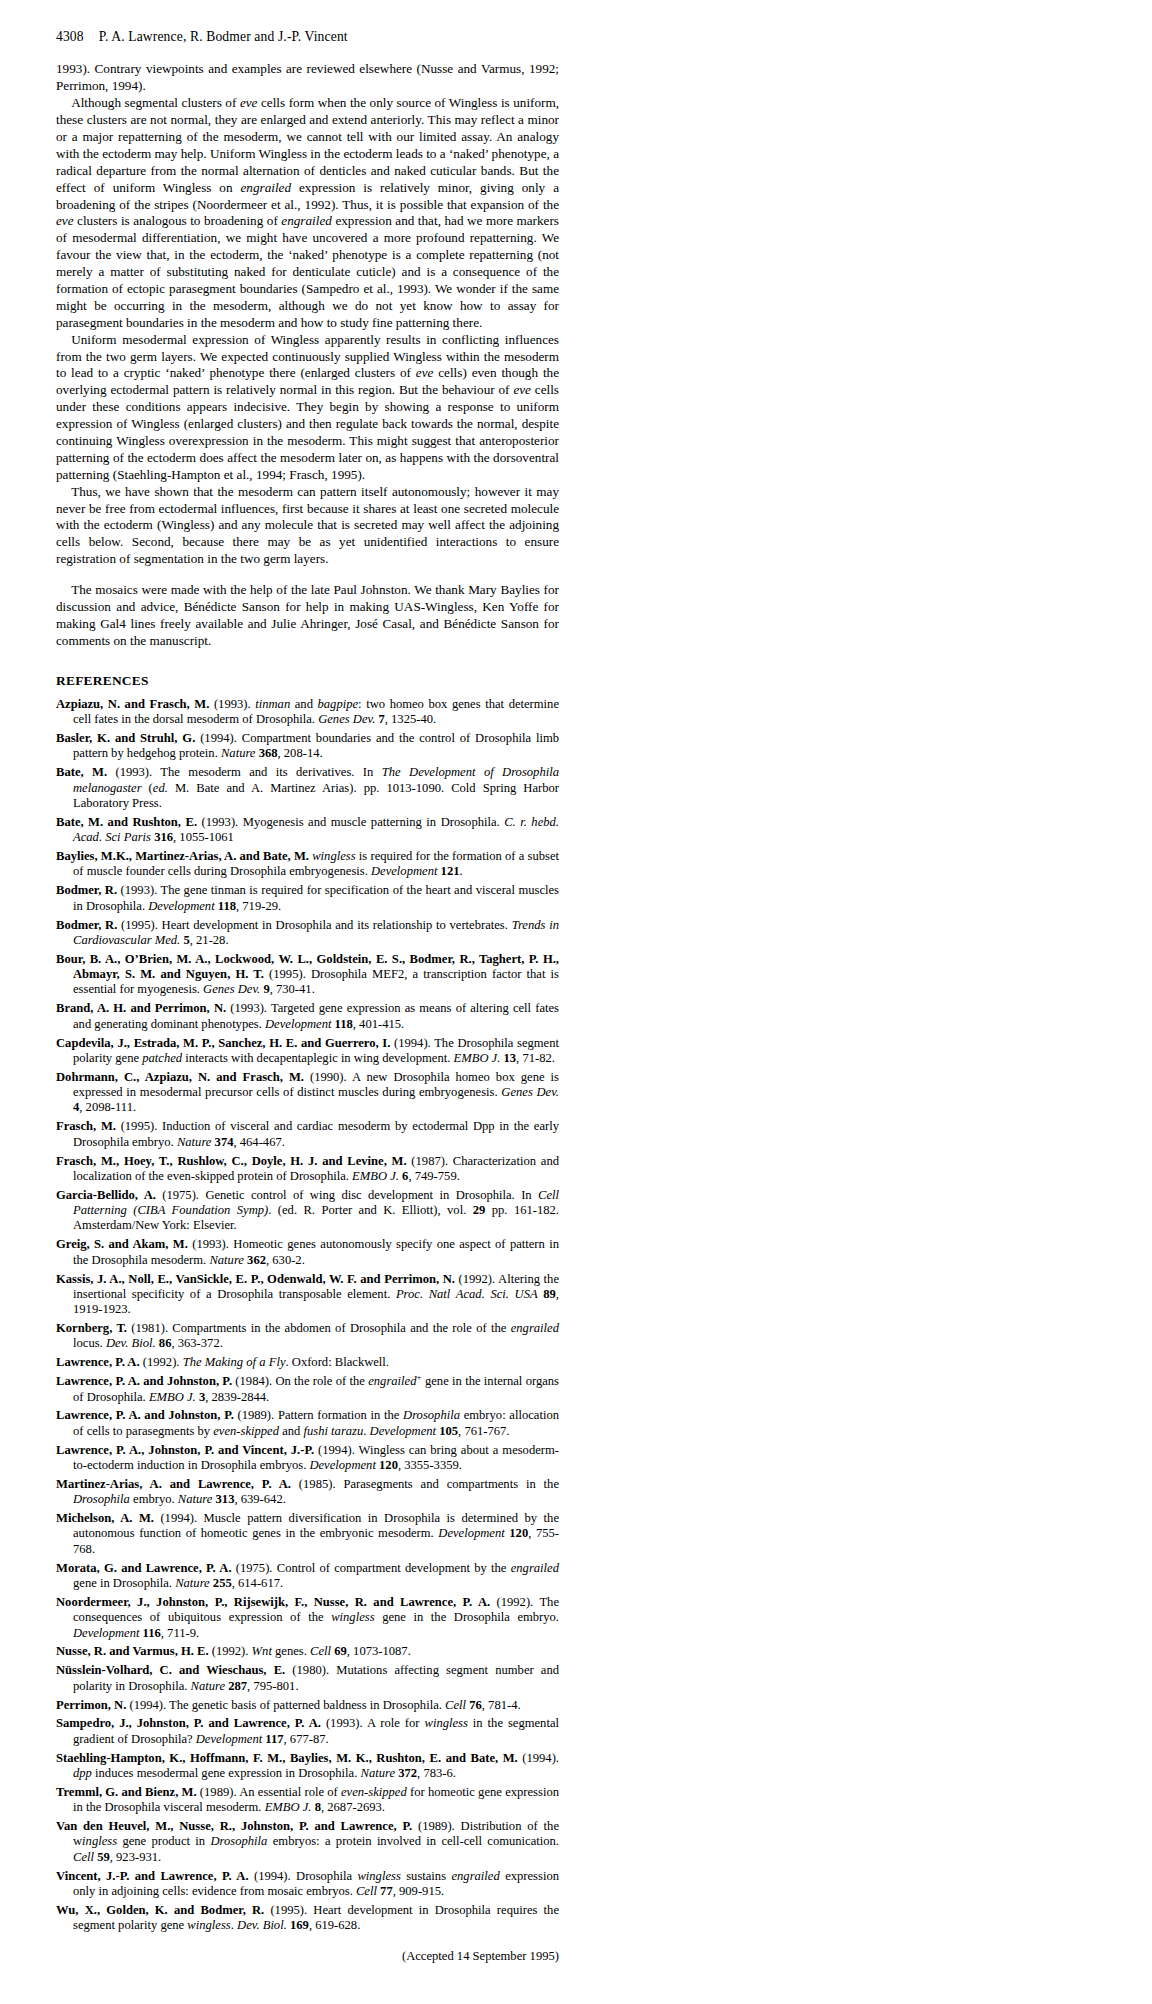4308 P. A. Lawrence, R. Bodmer and J.-P. Vincent
1993). Contrary viewpoints and examples are reviewed elsewhere (Nusse and Varmus, 1992; Perrimon, 1994).
Although segmental clusters of eve cells form when the only source of Wingless is uniform, these clusters are not normal, they are enlarged and extend anteriorly. This may reflect a minor or a major repatterning of the mesoderm, we cannot tell with our limited assay. An analogy with the ectoderm may help. Uniform Wingless in the ectoderm leads to a ‘naked’ phenotype, a radical departure from the normal alternation of denticles and naked cuticular bands. But the effect of uniform Wingless on engrailed expression is relatively minor, giving only a broadening of the stripes (Noordermeer et al., 1992). Thus, it is possible that expansion of the eve clusters is analogous to broadening of engrailed expression and that, had we more markers of mesodermal differentiation, we might have uncovered a more profound repatterning. We favour the view that, in the ectoderm, the ‘naked’ phenotype is a complete repatterning (not merely a matter of substituting naked for denticulate cuticle) and is a consequence of the formation of ectopic parasegment boundaries (Sampedro et al., 1993). We wonder if the same might be occurring in the mesoderm, although we do not yet know how to assay for parasegment boundaries in the mesoderm and how to study fine patterning there.
Uniform mesodermal expression of Wingless apparently results in conflicting influences from the two germ layers. We expected continuously supplied Wingless within the mesoderm to lead to a cryptic ‘naked’ phenotype there (enlarged clusters of eve cells) even though the overlying ectodermal pattern is relatively normal in this region. But the behaviour of eve cells under these conditions appears indecisive. They begin by showing a response to uniform expression of Wingless (enlarged clusters) and then regulate back towards the normal, despite continuing Wingless overexpression in the mesoderm. This might suggest that anteroposterior patterning of the ectoderm does affect the mesoderm later on, as happens with the dorsoventral patterning (Staehling-Hampton et al., 1994; Frasch, 1995).
Thus, we have shown that the mesoderm can pattern itself autonomously; however it may never be free from ectodermal influences, first because it shares at least one secreted molecule with the ectoderm (Wingless) and any molecule that is secreted may well affect the adjoining cells below. Second, because there may be as yet unidentified interactions to ensure registration of segmentation in the two germ layers.
The mosaics were made with the help of the late Paul Johnston. We thank Mary Baylies for discussion and advice, Bénédicte Sanson for help in making UAS-Wingless, Ken Yoffe for making Gal4 lines freely available and Julie Ahringer, José Casal, and Bénédicte Sanson for comments on the manuscript.
REFERENCES
Azpiazu, N. and Frasch, M. (1993). tinman and bagpipe: two homeo box genes that determine cell fates in the dorsal mesoderm of Drosophila. Genes Dev. 7, 1325-40.
Basler, K. and Struhl, G. (1994). Compartment boundaries and the control of Drosophila limb pattern by hedgehog protein. Nature 368, 208-14.
Bate, M. (1993). The mesoderm and its derivatives. In The Development of Drosophila melanogaster (ed. M. Bate and A. Martinez Arias). pp. 1013-1090. Cold Spring Harbor Laboratory Press.
Bate, M. and Rushton, E. (1993). Myogenesis and muscle patterning in Drosophila. C. r. hebd. Acad. Sci Paris 316, 1055-1061
Baylies, M.K., Martinez-Arias, A. and Bate, M. wingless is required for the formation of a subset of muscle founder cells during Drosophila embryogenesis. Development 121.
Bodmer, R. (1993). The gene tinman is required for specification of the heart and visceral muscles in Drosophila. Development 118, 719-29.
Bodmer, R. (1995). Heart development in Drosophila and its relationship to vertebrates. Trends in Cardiovascular Med. 5, 21-28.
Bour, B. A., O’Brien, M. A., Lockwood, W. L., Goldstein, E. S., Bodmer, R., Taghert, P. H., Abmayr, S. M. and Nguyen, H. T. (1995). Drosophila MEF2, a transcription factor that is essential for myogenesis. Genes Dev. 9, 730-41.
Brand, A. H. and Perrimon, N. (1993). Targeted gene expression as means of altering cell fates and generating dominant phenotypes. Development 118, 401-415.
Capdevila, J., Estrada, M. P., Sanchez, H. E. and Guerrero, I. (1994). The Drosophila segment polarity gene patched interacts with decapentaplegic in wing development. EMBO J. 13, 71-82.
Dohrmann, C., Azpiazu, N. and Frasch, M. (1990). A new Drosophila homeo box gene is expressed in mesodermal precursor cells of distinct muscles during embryogenesis. Genes Dev. 4, 2098-111.
Frasch, M. (1995). Induction of visceral and cardiac mesoderm by ectodermal Dpp in the early Drosophila embryo. Nature 374, 464-467.
Frasch, M., Hoey, T., Rushlow, C., Doyle, H. J. and Levine, M. (1987). Characterization and localization of the even-skipped protein of Drosophila. EMBO J. 6, 749-759.
Garcia-Bellido, A. (1975). Genetic control of wing disc development in Drosophila. In Cell Patterning (CIBA Foundation Symp). (ed. R. Porter and K. Elliott), vol. 29 pp. 161-182. Amsterdam/New York: Elsevier.
Greig, S. and Akam, M. (1993). Homeotic genes autonomously specify one aspect of pattern in the Drosophila mesoderm. Nature 362, 630-2.
Kassis, J. A., Noll, E., VanSickle, E. P., Odenwald, W. F. and Perrimon, N. (1992). Altering the insertional specificity of a Drosophila transposable element. Proc. Natl Acad. Sci. USA 89, 1919-1923.
Kornberg, T. (1981). Compartments in the abdomen of Drosophila and the role of the engrailed locus. Dev. Biol. 86, 363-372.
Lawrence, P. A. (1992). The Making of a Fly. Oxford: Blackwell.
Lawrence, P. A. and Johnston, P. (1984). On the role of the engrailed+ gene in the internal organs of Drosophila. EMBO J. 3, 2839-2844.
Lawrence, P. A. and Johnston, P. (1989). Pattern formation in the Drosophila embryo: allocation of cells to parasegments by even-skipped and fushi tarazu. Development 105, 761-767.
Lawrence, P. A., Johnston, P. and Vincent, J.-P. (1994). Wingless can bring about a mesoderm-to-ectoderm induction in Drosophila embryos. Development 120, 3355-3359.
Martinez-Arias, A. and Lawrence, P. A. (1985). Parasegments and compartments in the Drosophila embryo. Nature 313, 639-642.
Michelson, A. M. (1994). Muscle pattern diversification in Drosophila is determined by the autonomous function of homeotic genes in the embryonic mesoderm. Development 120, 755-768.
Morata, G. and Lawrence, P. A. (1975). Control of compartment development by the engrailed gene in Drosophila. Nature 255, 614-617.
Noordermeer, J., Johnston, P., Rijsewijk, F., Nusse, R. and Lawrence, P. A. (1992). The consequences of ubiquitous expression of the wingless gene in the Drosophila embryo. Development 116, 711-9.
Nusse, R. and Varmus, H. E. (1992). Wnt genes. Cell 69, 1073-1087.
Nüsslein-Volhard, C. and Wieschaus, E. (1980). Mutations affecting segment number and polarity in Drosophila. Nature 287, 795-801.
Perrimon, N. (1994). The genetic basis of patterned baldness in Drosophila. Cell 76, 781-4.
Sampedro, J., Johnston, P. and Lawrence, P. A. (1993). A role for wingless in the segmental gradient of Drosophila? Development 117, 677-87.
Staehling-Hampton, K., Hoffmann, F. M., Baylies, M. K., Rushton, E. and Bate, M. (1994). dpp induces mesodermal gene expression in Drosophila. Nature 372, 783-6.
Tremml, G. and Bienz, M. (1989). An essential role of even-skipped for homeotic gene expression in the Drosophila visceral mesoderm. EMBO J. 8, 2687-2693.
Van den Heuvel, M., Nusse, R., Johnston, P. and Lawrence, P. (1989). Distribution of the wingless gene product in Drosophila embryos: a protein involved in cell-cell comunication. Cell 59, 923-931.
Vincent, J.-P. and Lawrence, P. A. (1994). Drosophila wingless sustains engrailed expression only in adjoining cells: evidence from mosaic embryos. Cell 77, 909-915.
Wu, X., Golden, K. and Bodmer, R. (1995). Heart development in Drosophila requires the segment polarity gene wingless. Dev. Biol. 169, 619-628.
(Accepted 14 September 1995)